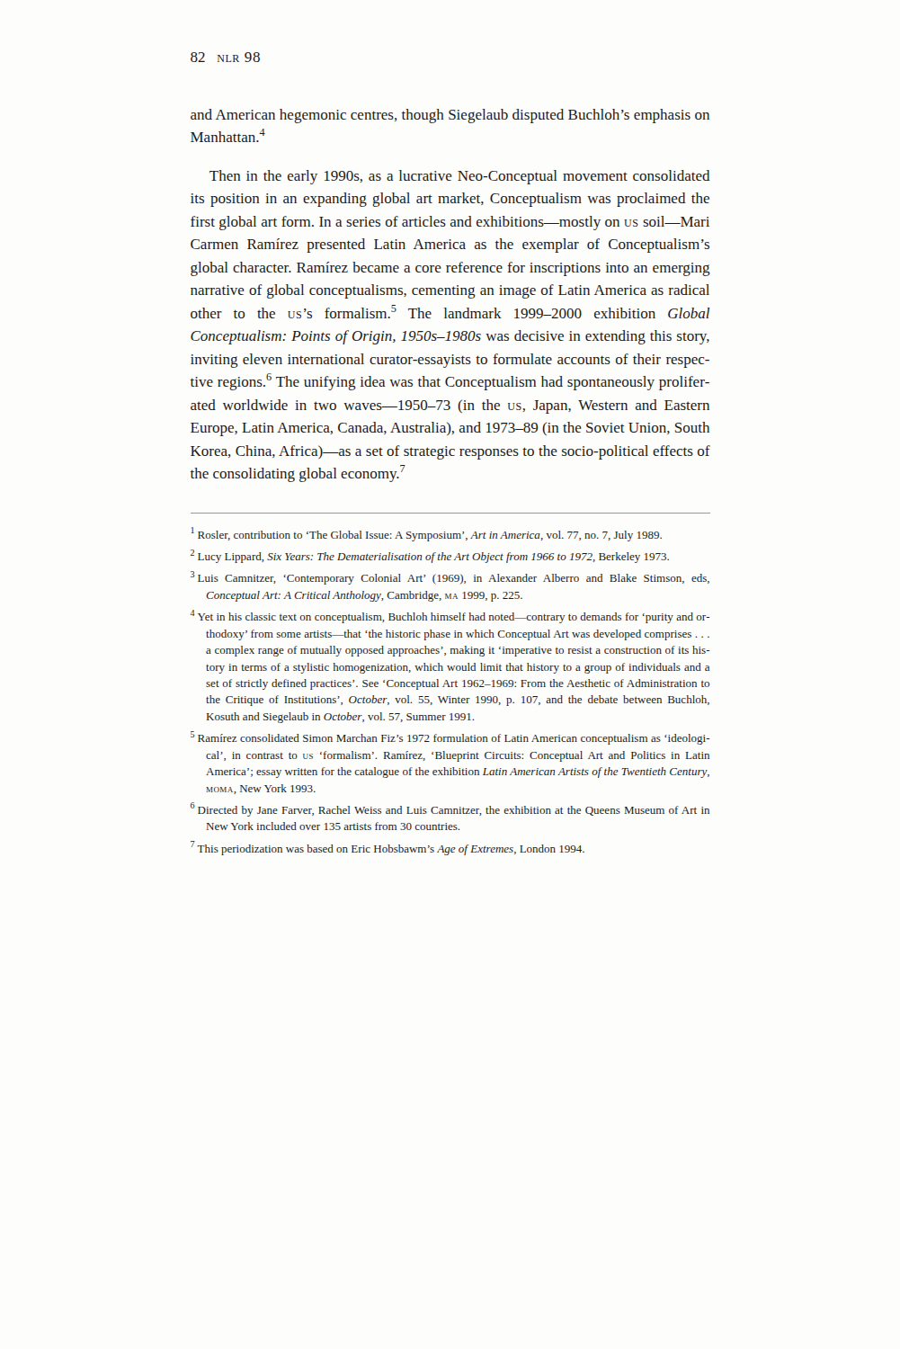82 nlr 98
and American hegemonic centres, though Siegelaub disputed Buchloh’s emphasis on Manhattan.4
Then in the early 1990s, as a lucrative Neo-Conceptual movement consolidated its position in an expanding global art market, Conceptualism was proclaimed the first global art form. In a series of articles and exhibitions—mostly on us soil—Mari Carmen Ramírez presented Latin America as the exemplar of Conceptualism’s global character. Ramírez became a core reference for inscriptions into an emerging narrative of global conceptualisms, cementing an image of Latin America as radical other to the us’s formalism.5 The landmark 1999–2000 exhibition Global Conceptualism: Points of Origin, 1950s–1980s was decisive in extending this story, inviting eleven international curator-essayists to formulate accounts of their respective regions.6 The unifying idea was that Conceptualism had spontaneously proliferated worldwide in two waves—1950–73 (in the us, Japan, Western and Eastern Europe, Latin America, Canada, Australia), and 1973–89 (in the Soviet Union, South Korea, China, Africa)—as a set of strategic responses to the socio-political effects of the consolidating global economy.7
1Rosler, contribution to ‘The Global Issue: A Symposium’, Art in America, vol. 77, no. 7, July 1989.
2Lucy Lippard, Six Years: The Dematerialisation of the Art Object from 1966 to 1972, Berkeley 1973.
3Luis Camnitzer, ‘Contemporary Colonial Art’ (1969), in Alexander Alberro and Blake Stimson, eds, Conceptual Art: A Critical Anthology, Cambridge, ma 1999, p. 225.
4Yet in his classic text on conceptualism, Buchloh himself had noted—contrary to demands for ‘purity and orthodoxy’ from some artists—that ‘the historic phase in which Conceptual Art was developed comprises . . . a complex range of mutually opposed approaches’, making it ‘imperative to resist a construction of its history in terms of a stylistic homogenization, which would limit that history to a group of individuals and a set of strictly defined practices’. See ‘Conceptual Art 1962–1969: From the Aesthetic of Administration to the Critique of Institutions’, October, vol. 55, Winter 1990, p. 107, and the debate between Buchloh, Kosuth and Siegelaub in October, vol. 57, Summer 1991.
5Ramírez consolidated Simon Marchan Fiz’s 1972 formulation of Latin American conceptualism as ‘ideological’, in contrast to us ‘formalism’. Ramírez, ‘Blueprint Circuits: Conceptual Art and Politics in Latin America’; essay written for the catalogue of the exhibition Latin American Artists of the Twentieth Century, moma, New York 1993.
6Directed by Jane Farver, Rachel Weiss and Luis Camnitzer, the exhibition at the Queens Museum of Art in New York included over 135 artists from 30 countries.
7This periodization was based on Eric Hobsbawm’s Age of Extremes, London 1994.